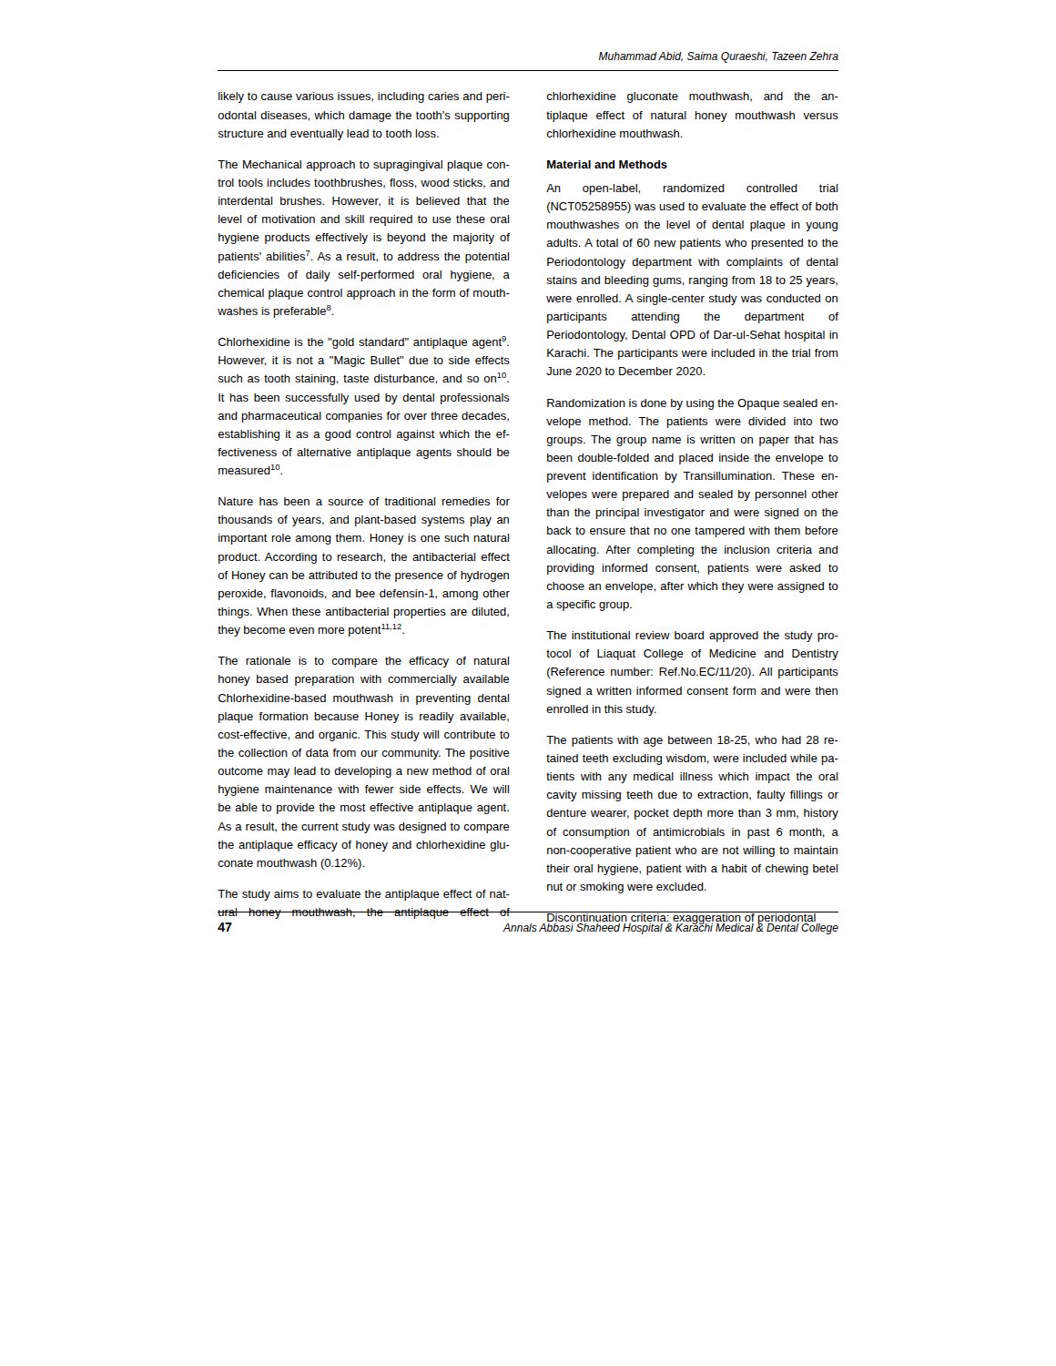Muhammad Abid, Saima Quraeshi, Tazeen Zehra
likely to cause various issues, including caries and periodontal diseases, which damage the tooth's supporting structure and eventually lead to tooth loss.
The Mechanical approach to supragingival plaque control tools includes toothbrushes, floss, wood sticks, and interdental brushes. However, it is believed that the level of motivation and skill required to use these oral hygiene products effectively is beyond the majority of patients' abilities7. As a result, to address the potential deficiencies of daily self-performed oral hygiene, a chemical plaque control approach in the form of mouthwashes is preferable8.
Chlorhexidine is the "gold standard" antiplaque agent9. However, it is not a "Magic Bullet" due to side effects such as tooth staining, taste disturbance, and so on10. It has been successfully used by dental professionals and pharmaceutical companies for over three decades, establishing it as a good control against which the effectiveness of alternative antiplaque agents should be measured10.
Nature has been a source of traditional remedies for thousands of years, and plant-based systems play an important role among them. Honey is one such natural product. According to research, the antibacterial effect of Honey can be attributed to the presence of hydrogen peroxide, flavonoids, and bee defensin-1, among other things. When these antibacterial properties are diluted, they become even more potent11,12.
The rationale is to compare the efficacy of natural honey based preparation with commercially available Chlorhexidine-based mouthwash in preventing dental plaque formation because Honey is readily available, cost-effective, and organic. This study will contribute to the collection of data from our community. The positive outcome may lead to developing a new method of oral hygiene maintenance with fewer side effects. We will be able to provide the most effective antiplaque agent. As a result, the current study was designed to compare the antiplaque efficacy of honey and chlorhexidine gluconate mouthwash (0.12%).
The study aims to evaluate the antiplaque effect of natural honey mouthwash, the antiplaque effect of chlorhexidine gluconate mouthwash, and the antiplaque effect of natural honey mouthwash versus chlorhexidine mouthwash.
Material and Methods
An open-label, randomized controlled trial (NCT05258955) was used to evaluate the effect of both mouthwashes on the level of dental plaque in young adults. A total of 60 new patients who presented to the Periodontology department with complaints of dental stains and bleeding gums, ranging from 18 to 25 years, were enrolled. A single-center study was conducted on participants attending the department of Periodontology, Dental OPD of Dar-ul-Sehat hospital in Karachi. The participants were included in the trial from June 2020 to December 2020.
Randomization is done by using the Opaque sealed envelope method. The patients were divided into two groups. The group name is written on paper that has been double-folded and placed inside the envelope to prevent identification by Transillumination. These envelopes were prepared and sealed by personnel other than the principal investigator and were signed on the back to ensure that no one tampered with them before allocating. After completing the inclusion criteria and providing informed consent, patients were asked to choose an envelope, after which they were assigned to a specific group.
The institutional review board approved the study protocol of Liaquat College of Medicine and Dentistry (Reference number: Ref.No.EC/11/20). All participants signed a written informed consent form and were then enrolled in this study.
The patients with age between 18-25, who had 28 retained teeth excluding wisdom, were included while patients with any medical illness which impact the oral cavity missing teeth due to extraction, faulty fillings or denture wearer, pocket depth more than 3 mm, history of consumption of antimicrobials in past 6 month, a non-cooperative patient who are not willing to maintain their oral hygiene, patient with a habit of chewing betel nut or smoking were excluded.
Discontinuation criteria: exaggeration of periodontal
47 Annals Abbasi Shaheed Hospital & Karachi Medical & Dental College